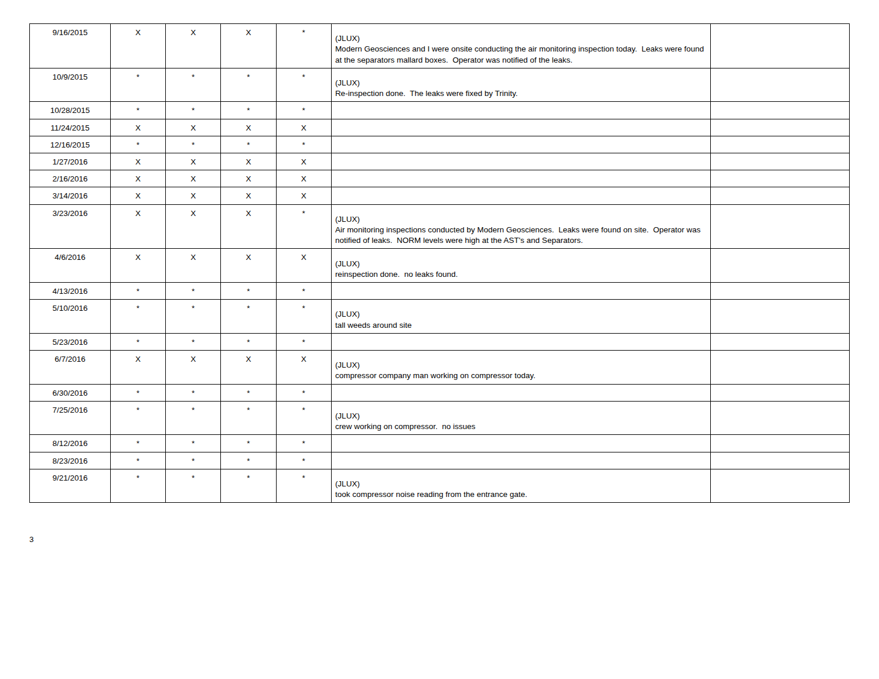| 9/16/2015 | X | X | X | * | (JLUX) Modern Geosciences and I were onsite conducting the air monitoring inspection today. Leaks were found at the separators mallard boxes. Operator was notified of the leaks. | |
| 10/9/2015 | * | * | * | * | (JLUX) Re-inspection done. The leaks were fixed by Trinity. | |
| 10/28/2015 | * | * | * | * | | |
| 11/24/2015 | X | X | X | X | | |
| 12/16/2015 | * | * | * | * | | |
| 1/27/2016 | X | X | X | X | | |
| 2/16/2016 | X | X | X | X | | |
| 3/14/2016 | X | X | X | X | | |
| 3/23/2016 | X | X | X | * | (JLUX) Air monitoring inspections conducted by Modern Geosciences. Leaks were found on site. Operator was notified of leaks. NORM levels were high at the AST's and Separators. | |
| 4/6/2016 | X | X | X | X | (JLUX) reinspection done. no leaks found. | |
| 4/13/2016 | * | * | * | * | | |
| 5/10/2016 | * | * | * | * | (JLUX) tall weeds around site | |
| 5/23/2016 | * | * | * | * | | |
| 6/7/2016 | X | X | X | X | (JLUX) compressor company man working on compressor today. | |
| 6/30/2016 | * | * | * | * | | |
| 7/25/2016 | * | * | * | * | (JLUX) crew working on compressor. no issues | |
| 8/12/2016 | * | * | * | * | | |
| 8/23/2016 | * | * | * | * | | |
| 9/21/2016 | * | * | * | * | (JLUX) took compressor noise reading from the entrance gate. | |
3